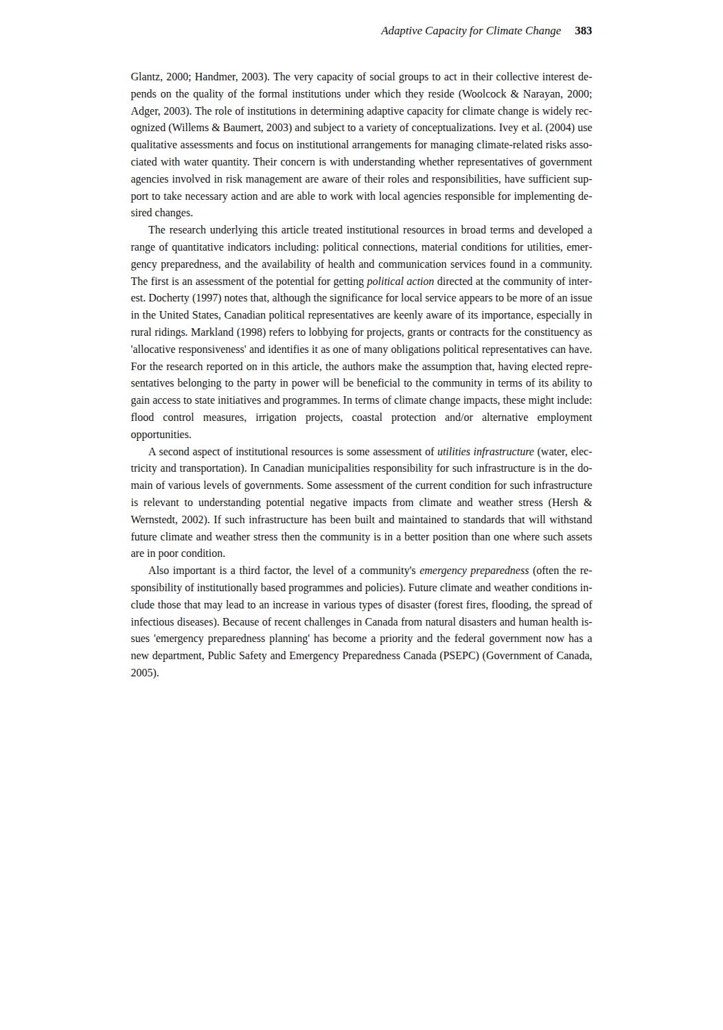Adaptive Capacity for Climate Change 383
Glantz, 2000; Handmer, 2003). The very capacity of social groups to act in their collective interest depends on the quality of the formal institutions under which they reside (Woolcock & Narayan, 2000; Adger, 2003). The role of institutions in determining adaptive capacity for climate change is widely recognized (Willems & Baumert, 2003) and subject to a variety of conceptualizations. Ivey et al. (2004) use qualitative assessments and focus on institutional arrangements for managing climate-related risks associated with water quantity. Their concern is with understanding whether representatives of government agencies involved in risk management are aware of their roles and responsibilities, have sufficient support to take necessary action and are able to work with local agencies responsible for implementing desired changes.
The research underlying this article treated institutional resources in broad terms and developed a range of quantitative indicators including: political connections, material conditions for utilities, emergency preparedness, and the availability of health and communication services found in a community. The first is an assessment of the potential for getting political action directed at the community of interest. Docherty (1997) notes that, although the significance for local service appears to be more of an issue in the United States, Canadian political representatives are keenly aware of its importance, especially in rural ridings. Markland (1998) refers to lobbying for projects, grants or contracts for the constituency as 'allocative responsiveness' and identifies it as one of many obligations political representatives can have. For the research reported on in this article, the authors make the assumption that, having elected representatives belonging to the party in power will be beneficial to the community in terms of its ability to gain access to state initiatives and programmes. In terms of climate change impacts, these might include: flood control measures, irrigation projects, coastal protection and/or alternative employment opportunities.
A second aspect of institutional resources is some assessment of utilities infrastructure (water, electricity and transportation). In Canadian municipalities responsibility for such infrastructure is in the domain of various levels of governments. Some assessment of the current condition for such infrastructure is relevant to understanding potential negative impacts from climate and weather stress (Hersh & Wernstedt, 2002). If such infrastructure has been built and maintained to standards that will withstand future climate and weather stress then the community is in a better position than one where such assets are in poor condition.
Also important is a third factor, the level of a community's emergency preparedness (often the responsibility of institutionally based programmes and policies). Future climate and weather conditions include those that may lead to an increase in various types of disaster (forest fires, flooding, the spread of infectious diseases). Because of recent challenges in Canada from natural disasters and human health issues 'emergency preparedness planning' has become a priority and the federal government now has a new department, Public Safety and Emergency Preparedness Canada (PSEPC) (Government of Canada, 2005).